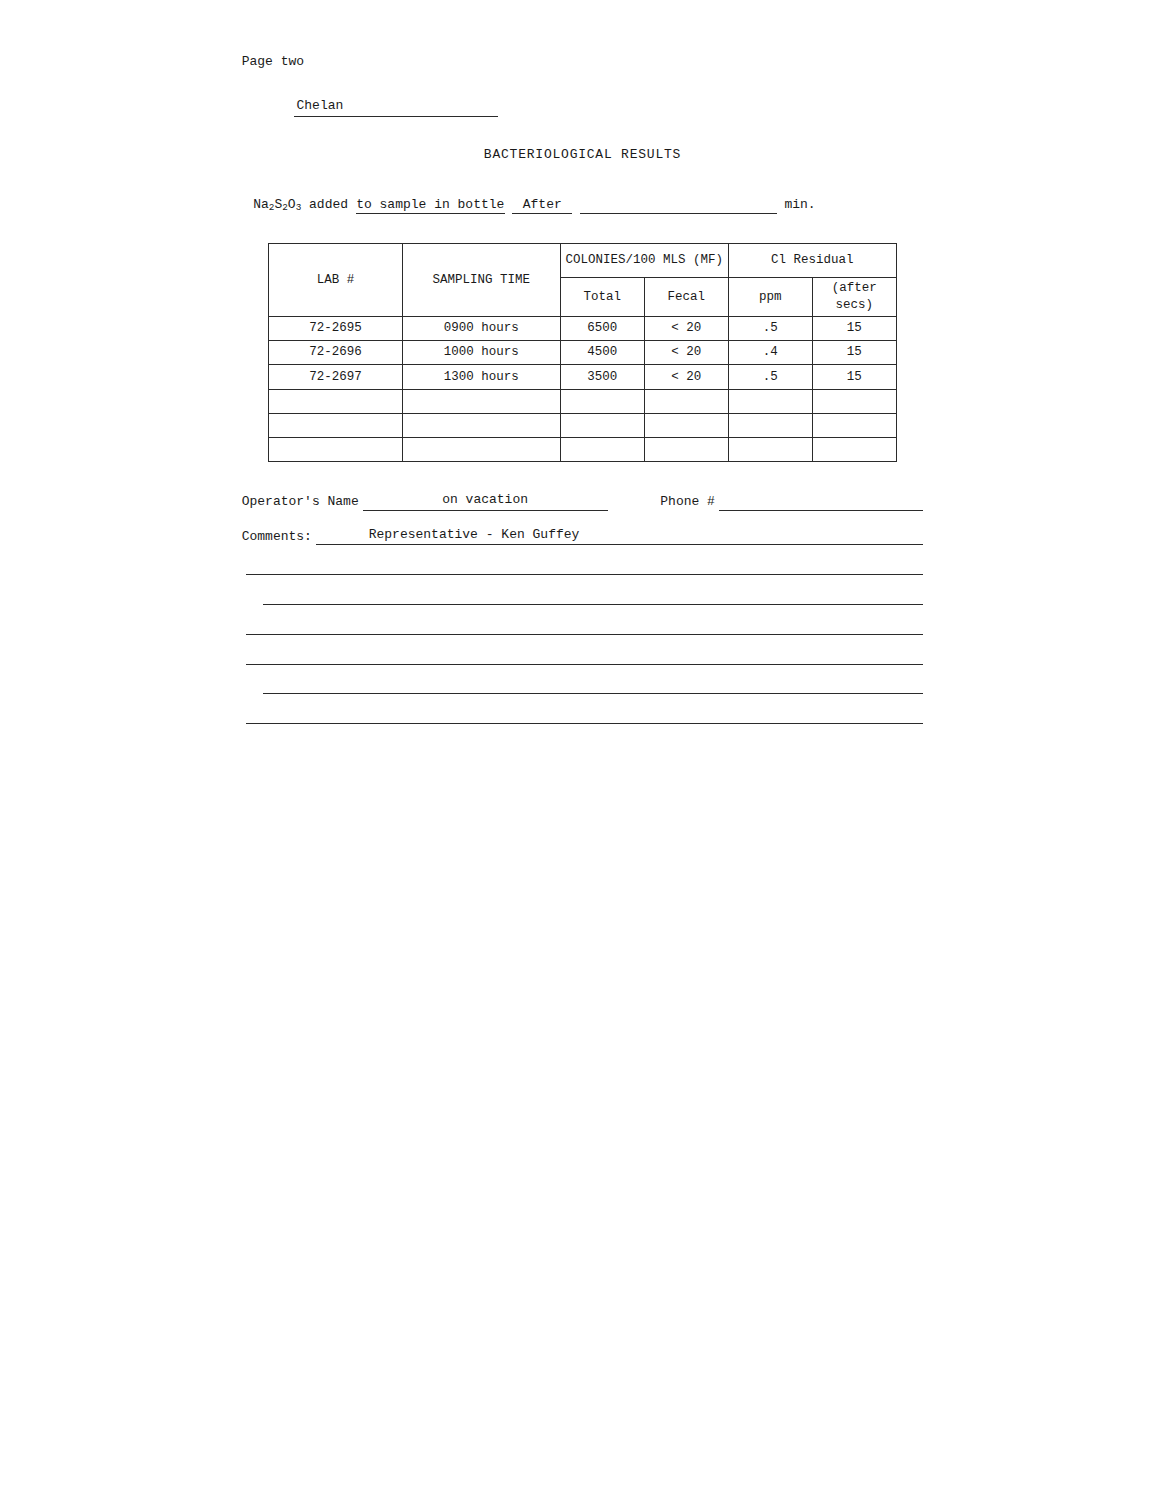Page two
Chelan
BACTERIOLOGICAL RESULTS
Na2S2O3 added to sample in bottle After min.
| LAB # | SAMPLING TIME | COLONIES/100 MLS (MF) | Cl Residual |
| --- | --- | --- | --- |
| Total | Fecal | ppm | (after secs) |
| 72-2695 | 0900 hours | 6500 | < 20 | .5 | 15 |
| 72-2696 | 1000 hours | 4500 | < 20 | .4 | 15 |
| 72-2697 | 1300 hours | 3500 | < 20 | .5 | 15 |
Operator's Name on vacation Phone #
Comments: Representative - Ken Guffey